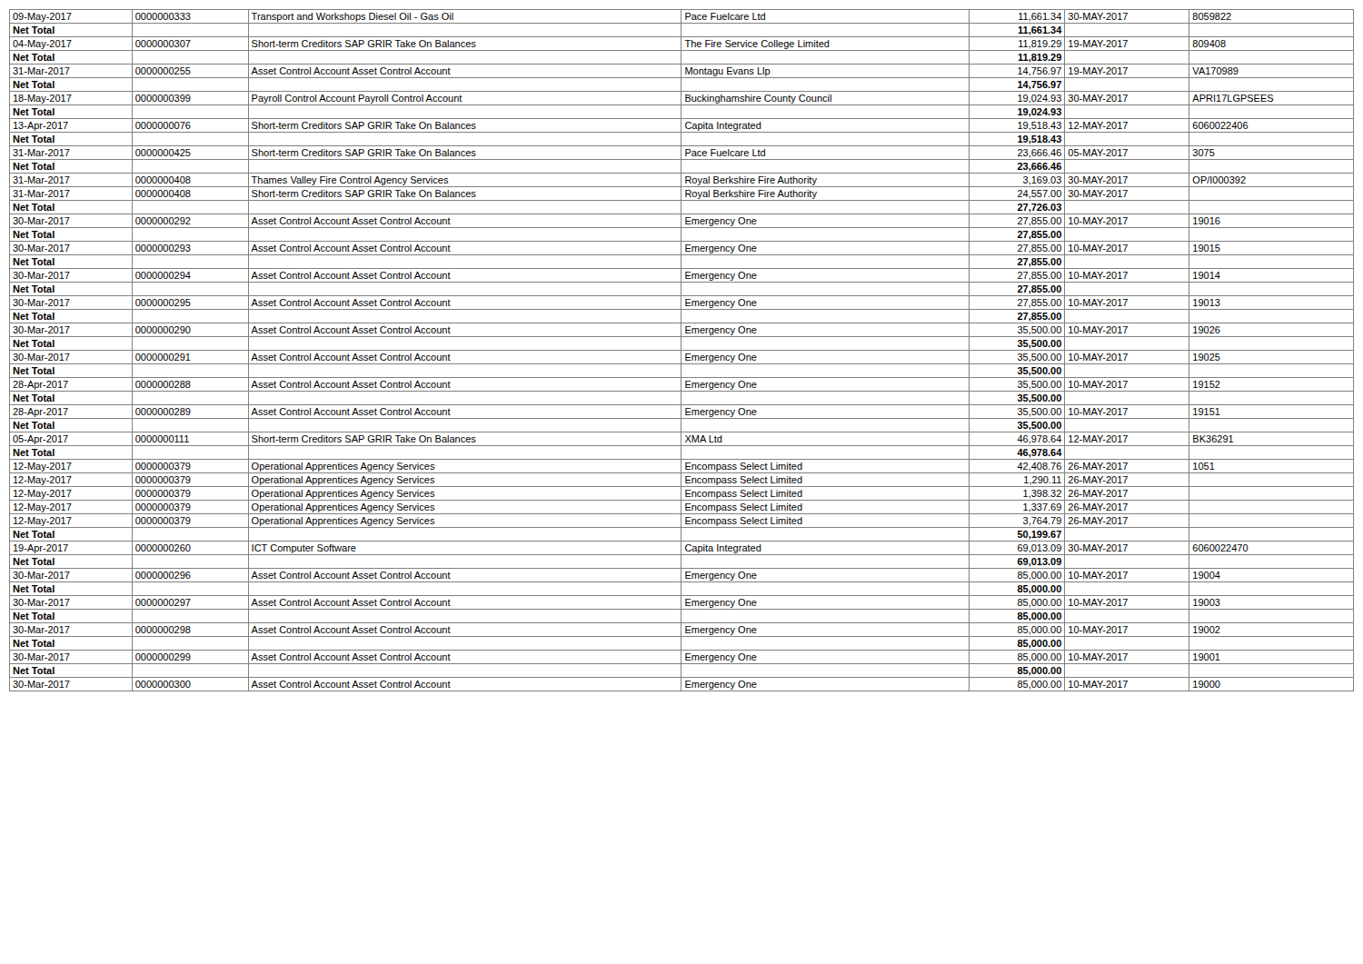| 09-May-2017 | 0000000333 | Transport and Workshops Diesel Oil - Gas Oil | Pace Fuelcare Ltd | 11,661.34 | 30-MAY-2017 | 8059822 |
| Net Total | | | | 11,661.34 | | |
| 04-May-2017 | 0000000307 | Short-term Creditors SAP GRIR Take On Balances | The Fire Service College Limited | 11,819.29 | 19-MAY-2017 | 809408 |
| Net Total | | | | 11,819.29 | | |
| 31-Mar-2017 | 0000000255 | Asset Control Account Asset Control Account | Montagu Evans Llp | 14,756.97 | 19-MAY-2017 | VA170989 |
| Net Total | | | | 14,756.97 | | |
| 18-May-2017 | 0000000399 | Payroll Control Account Payroll Control Account | Buckinghamshire County Council | 19,024.93 | 30-MAY-2017 | APRI17LGPSEES |
| Net Total | | | | 19,024.93 | | |
| 13-Apr-2017 | 0000000076 | Short-term Creditors SAP GRIR Take On Balances | Capita Integrated | 19,518.43 | 12-MAY-2017 | 6060022406 |
| Net Total | | | | 19,518.43 | | |
| 31-Mar-2017 | 0000000425 | Short-term Creditors SAP GRIR Take On Balances | Pace Fuelcare Ltd | 23,666.46 | 05-MAY-2017 | 3075 |
| Net Total | | | | 23,666.46 | | |
| 31-Mar-2017 | 0000000408 | Thames Valley Fire Control Agency Services | Royal Berkshire Fire Authority | 3,169.03 | 30-MAY-2017 | OP/I000392 |
| 31-Mar-2017 | 0000000408 | Short-term Creditors SAP GRIR Take On Balances | Royal Berkshire Fire Authority | 24,557.00 | 30-MAY-2017 | |
| Net Total | | | | 27,726.03 | | |
| 30-Mar-2017 | 0000000292 | Asset Control Account Asset Control Account | Emergency One | 27,855.00 | 10-MAY-2017 | 19016 |
| Net Total | | | | 27,855.00 | | |
| 30-Mar-2017 | 0000000293 | Asset Control Account Asset Control Account | Emergency One | 27,855.00 | 10-MAY-2017 | 19015 |
| Net Total | | | | 27,855.00 | | |
| 30-Mar-2017 | 0000000294 | Asset Control Account Asset Control Account | Emergency One | 27,855.00 | 10-MAY-2017 | 19014 |
| Net Total | | | | 27,855.00 | | |
| 30-Mar-2017 | 0000000295 | Asset Control Account Asset Control Account | Emergency One | 27,855.00 | 10-MAY-2017 | 19013 |
| Net Total | | | | 27,855.00 | | |
| 30-Mar-2017 | 0000000290 | Asset Control Account Asset Control Account | Emergency One | 35,500.00 | 10-MAY-2017 | 19026 |
| Net Total | | | | 35,500.00 | | |
| 30-Mar-2017 | 0000000291 | Asset Control Account Asset Control Account | Emergency One | 35,500.00 | 10-MAY-2017 | 19025 |
| Net Total | | | | 35,500.00 | | |
| 28-Apr-2017 | 0000000288 | Asset Control Account Asset Control Account | Emergency One | 35,500.00 | 10-MAY-2017 | 19152 |
| Net Total | | | | 35,500.00 | | |
| 28-Apr-2017 | 0000000289 | Asset Control Account Asset Control Account | Emergency One | 35,500.00 | 10-MAY-2017 | 19151 |
| Net Total | | | | 35,500.00 | | |
| 05-Apr-2017 | 0000000111 | Short-term Creditors SAP GRIR Take On Balances | XMA Ltd | 46,978.64 | 12-MAY-2017 | BK36291 |
| Net Total | | | | 46,978.64 | | |
| 12-May-2017 | 0000000379 | Operational Apprentices Agency Services | Encompass Select Limited | 42,408.76 | 26-MAY-2017 | 1051 |
| 12-May-2017 | 0000000379 | Operational Apprentices Agency Services | Encompass Select Limited | 1,290.11 | 26-MAY-2017 | |
| 12-May-2017 | 0000000379 | Operational Apprentices Agency Services | Encompass Select Limited | 1,398.32 | 26-MAY-2017 | |
| 12-May-2017 | 0000000379 | Operational Apprentices Agency Services | Encompass Select Limited | 1,337.69 | 26-MAY-2017 | |
| 12-May-2017 | 0000000379 | Operational Apprentices Agency Services | Encompass Select Limited | 3,764.79 | 26-MAY-2017 | |
| Net Total | | | | 50,199.67 | | |
| 19-Apr-2017 | 0000000260 | ICT Computer Software | Capita Integrated | 69,013.09 | 30-MAY-2017 | 6060022470 |
| Net Total | | | | 69,013.09 | | |
| 30-Mar-2017 | 0000000296 | Asset Control Account Asset Control Account | Emergency One | 85,000.00 | 10-MAY-2017 | 19004 |
| Net Total | | | | 85,000.00 | | |
| 30-Mar-2017 | 0000000297 | Asset Control Account Asset Control Account | Emergency One | 85,000.00 | 10-MAY-2017 | 19003 |
| Net Total | | | | 85,000.00 | | |
| 30-Mar-2017 | 0000000298 | Asset Control Account Asset Control Account | Emergency One | 85,000.00 | 10-MAY-2017 | 19002 |
| Net Total | | | | 85,000.00 | | |
| 30-Mar-2017 | 0000000299 | Asset Control Account Asset Control Account | Emergency One | 85,000.00 | 10-MAY-2017 | 19001 |
| Net Total | | | | 85,000.00 | | |
| 30-Mar-2017 | 0000000300 | Asset Control Account Asset Control Account | Emergency One | 85,000.00 | 10-MAY-2017 | 19000 |